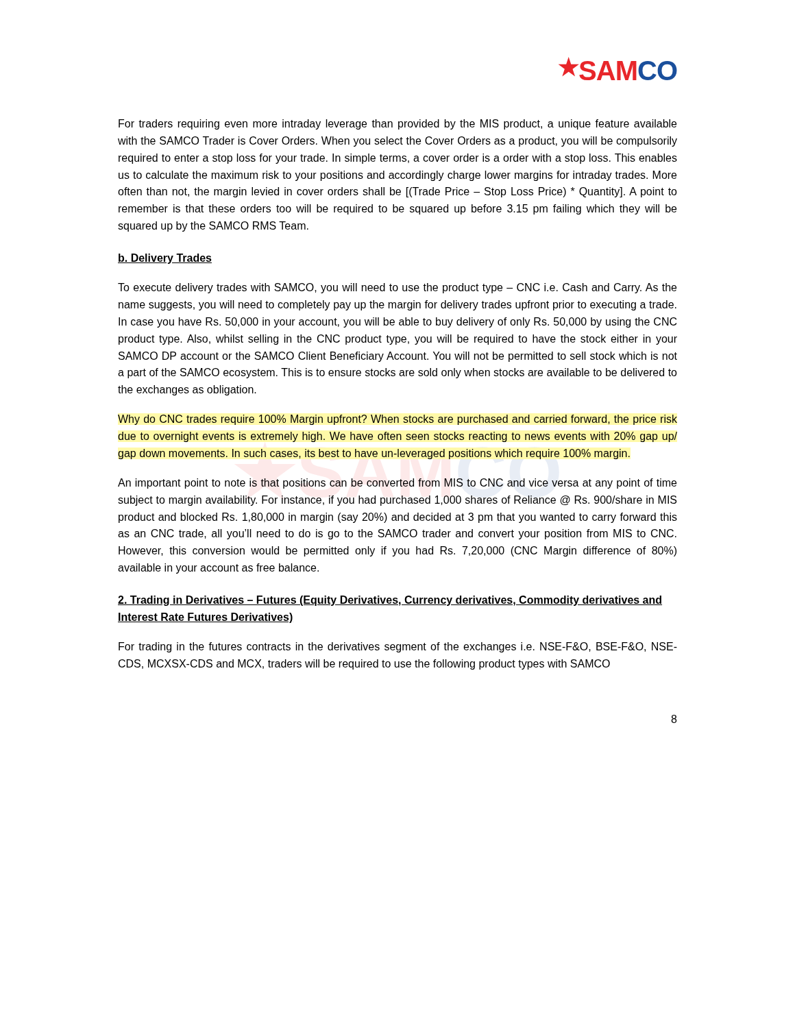★SAMCO
★SAM CO
For traders requiring even more intraday leverage than provided by the MIS product, a unique feature available with the SAMCO Trader is Cover Orders. When you select the Cover Orders as a product, you will be compulsorily required to enter a stop loss for your trade. In simple terms, a cover order is a order with a stop loss. This enables us to calculate the maximum risk to your positions and accordingly charge lower margins for intraday trades. More often than not, the margin levied in cover orders shall be [(Trade Price – Stop Loss Price) * Quantity]. A point to remember is that these orders too will be required to be squared up before 3.15 pm failing which they will be squared up by the SAMCO RMS Team.
b. Delivery Trades
To execute delivery trades with SAMCO, you will need to use the product type – CNC i.e. Cash and Carry. As the name suggests, you will need to completely pay up the margin for delivery trades upfront prior to executing a trade. In case you have Rs. 50,000 in your account, you will be able to buy delivery of only Rs. 50,000 by using the CNC product type. Also, whilst selling in the CNC product type, you will be required to have the stock either in your SAMCO DP account or the SAMCO Client Beneficiary Account. You will not be permitted to sell stock which is not a part of the SAMCO ecosystem. This is to ensure stocks are sold only when stocks are available to be delivered to the exchanges as obligation.
Why do CNC trades require 100% Margin upfront? When stocks are purchased and carried forward, the price risk due to overnight events is extremely high. We have often seen stocks reacting to news events with 20% gap up/ gap down movements. In such cases, its best to have un-leveraged positions which require 100% margin.
An important point to note is that positions can be converted from MIS to CNC and vice versa at any point of time subject to margin availability. For instance, if you had purchased 1,000 shares of Reliance @ Rs. 900/share in MIS product and blocked Rs. 1,80,000 in margin (say 20%) and decided at 3 pm that you wanted to carry forward this as an CNC trade, all you’ll need to do is go to the SAMCO trader and convert your position from MIS to CNC. However, this conversion would be permitted only if you had Rs. 7,20,000 (CNC Margin difference of 80%) available in your account as free balance.
2. Trading in Derivatives – Futures (Equity Derivatives, Currency derivatives, Commodity derivatives and Interest Rate Futures Derivatives)
For trading in the futures contracts in the derivatives segment of the exchanges i.e. NSE-F&O, BSE-F&O, NSE-CDS, MCXSX-CDS and MCX, traders will be required to use the following product types with SAMCO
8